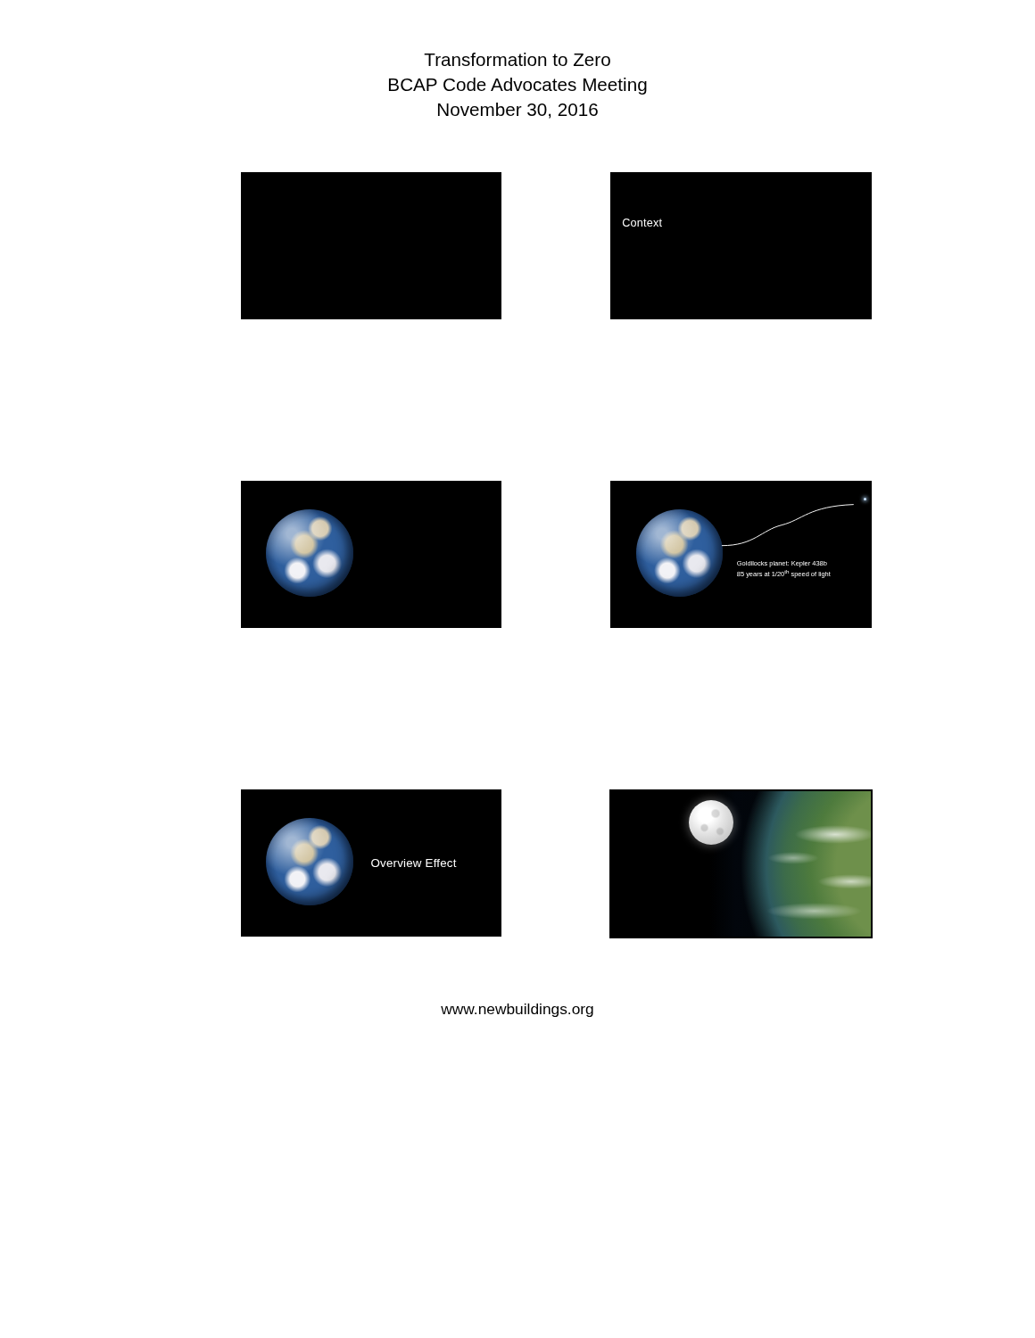Transformation to Zero
BCAP Code Advocates Meeting
November 30, 2016
Context
Goldilocks planet: Kepler 438b
85 years at 1/20th speed of light
Overview Effect
www.newbuildings.org